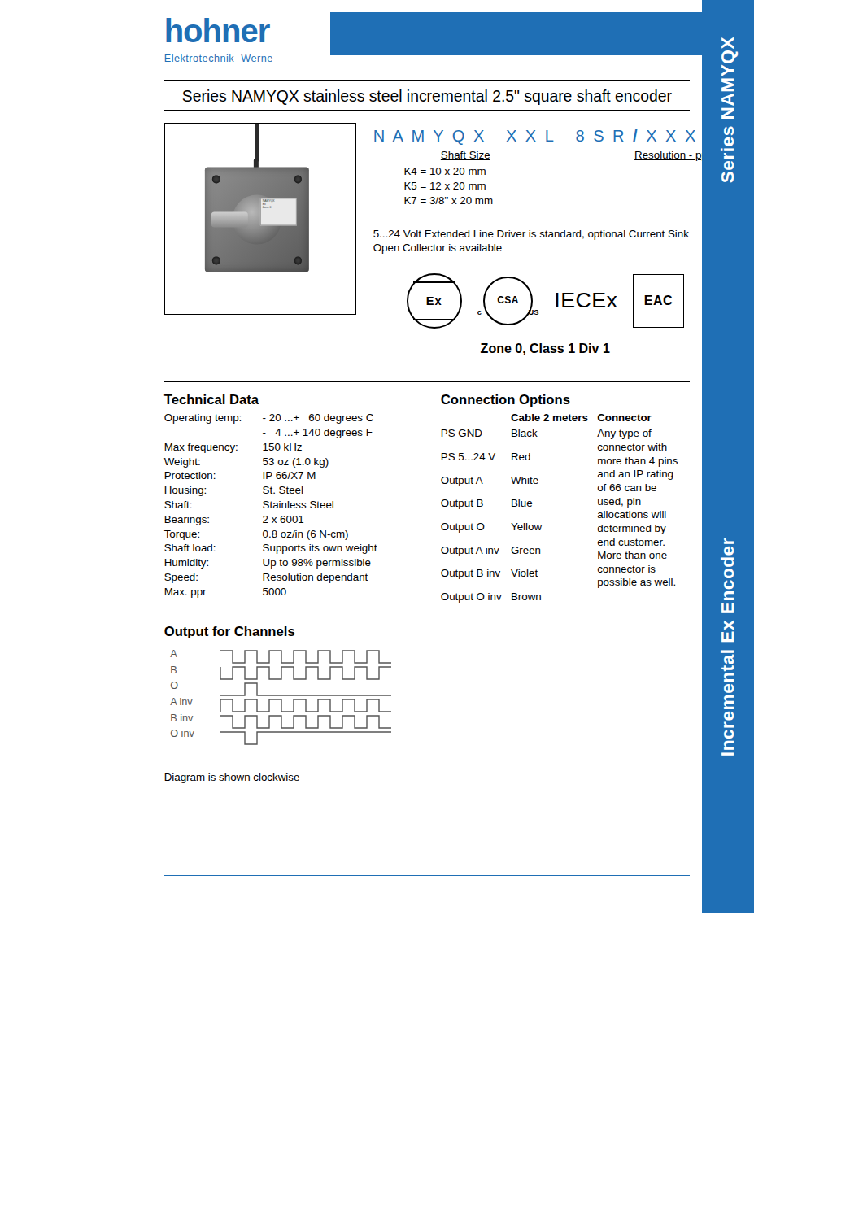Series NAMYQX
Incremental Ex Encoder
hohner
Elektrotechnik Werne
Series NAMYQX stainless steel incremental 2.5" square shaft encoder
NAMYQX
Ex
Zone 0
N A M Y Q X X X L 8 S R / X X X X
Shaft Size
Resolution - ppr
K4 = 10 x 20 mm
K5 = 12 x 20 mm
K7 = 3/8" x 20 mm
5...24 Volt Extended Line Driver is standard, optional Current Sink Open Collector is available
Ex
c
CSA
US
IECEx
EAC
Zone 0, Class 1 Div 1
Technical Data
| Operating temp: | - 20 ...+ 60 degrees C |
| | - 4 ...+ 140 degrees F |
| Max frequency: | 150 kHz |
| Weight: | 53 oz (1.0 kg) |
| Protection: | IP 66/X7 M |
| Housing: | St. Steel |
| Shaft: | Stainless Steel |
| Bearings: | 2 x 6001 |
| Torque: | 0.8 oz/in (6 N-cm) |
| Shaft load: | Supports its own weight |
| Humidity: | Up to 98% permissible |
| Speed: | Resolution dependant |
| Max. ppr | 5000 |
Connection Options
| | Cable 2 meters | Connector |
| --- | --- | --- |
| PS GND | Black | Any type of connector with more than 4 pins and an IP rating of 66 can be used, pin allocations will determined by end customer. More than one connector is possible as well. |
| PS 5...24 V | Red |
| Output A | White |
| Output B | Blue |
| Output O | Yellow |
| Output A inv | Green |
| Output B inv | Violet |
| Output O inv | Brown | |
Output for Channels
A
B
O
A inv
B inv
O inv
Diagram is shown clockwise